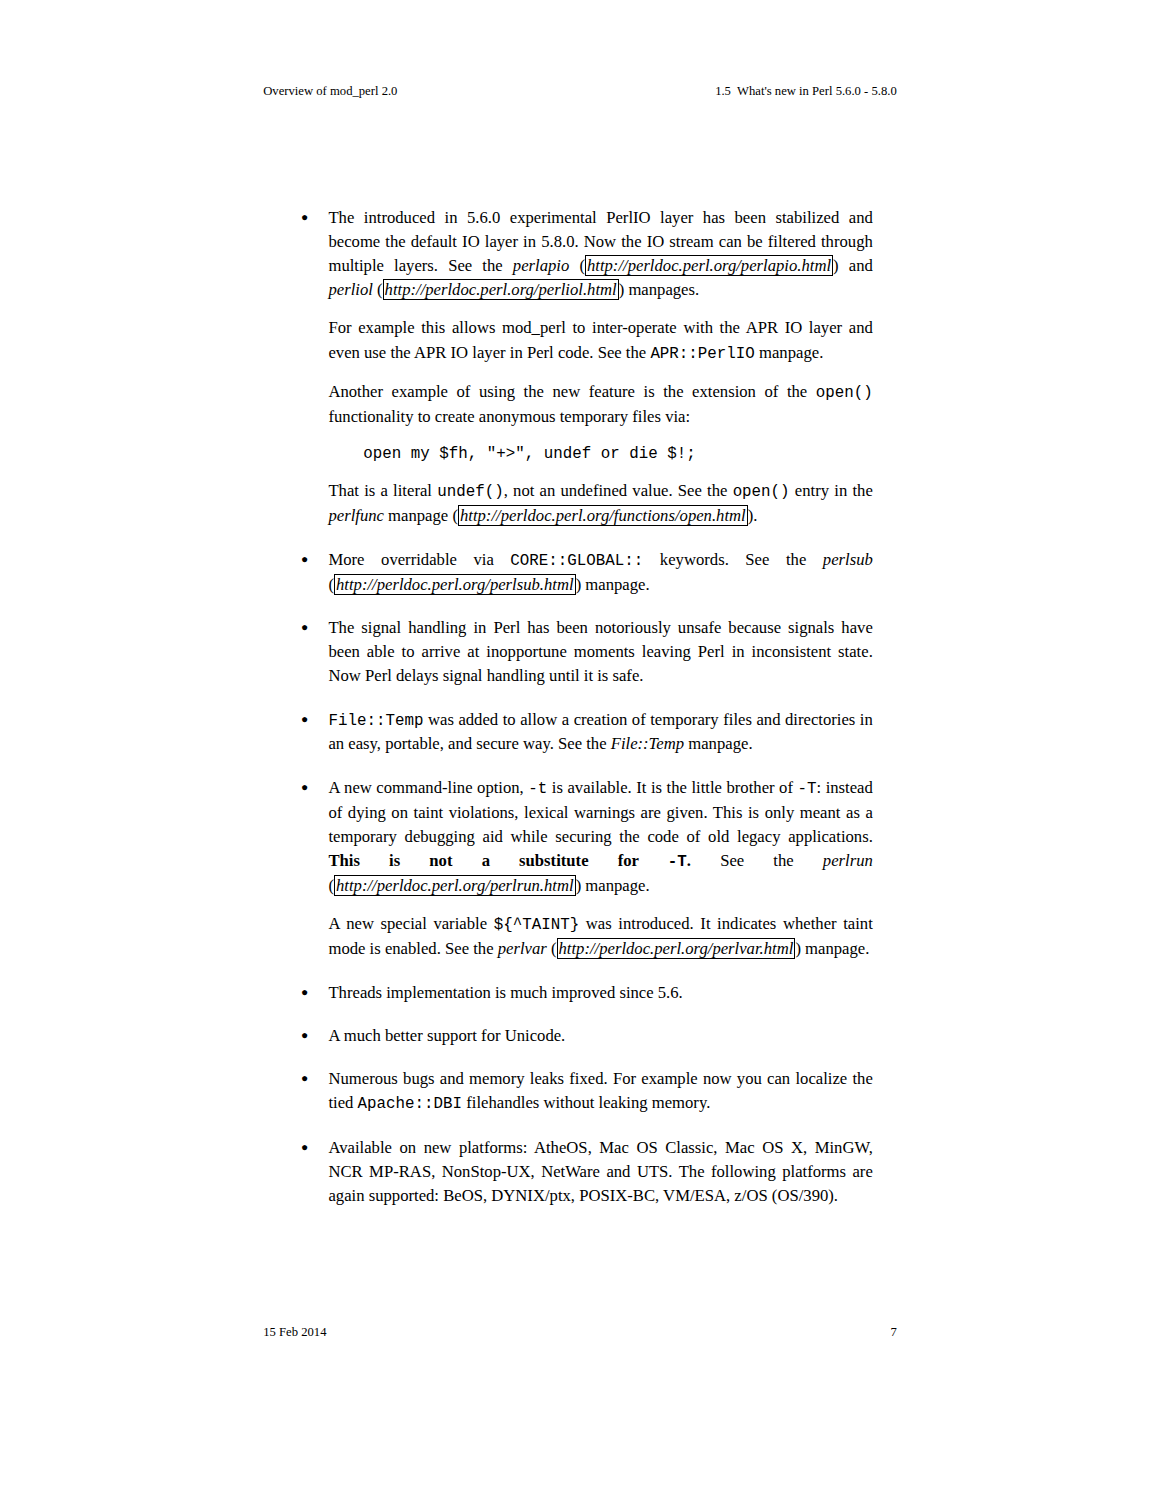Overview of mod_perl 2.0
1.5 What's new in Perl 5.6.0 - 5.8.0
The introduced in 5.6.0 experimental PerlIO layer has been stabilized and become the default IO layer in 5.8.0. Now the IO stream can be filtered through multiple layers. See the perlapio (http://perldoc.perl.org/perlapio.html) and perliol (http://perldoc.perl.org/perliol.html) manpages.
For example this allows mod_perl to inter-operate with the APR IO layer and even use the APR IO layer in Perl code. See the APR::PerlIO manpage.
Another example of using the new feature is the extension of the open() functionality to create anonymous temporary files via:
open my $fh, "+>", undef or die $!;
That is a literal undef(), not an undefined value. See the open() entry in the perlfunc manpage (http://perldoc.perl.org/functions/open.html).
More overridable via CORE::GLOBAL:: keywords. See the perlsub (http://perldoc.perl.org/perlsub.html) manpage.
The signal handling in Perl has been notoriously unsafe because signals have been able to arrive at inopportune moments leaving Perl in inconsistent state. Now Perl delays signal handling until it is safe.
File::Temp was added to allow a creation of temporary files and directories in an easy, portable, and secure way. See the File::Temp manpage.
A new command-line option, -t is available. It is the little brother of -T: instead of dying on taint violations, lexical warnings are given. This is only meant as a temporary debugging aid while securing the code of old legacy applications. This is not a substitute for -T. See the perlrun (http://perldoc.perl.org/perlrun.html) manpage.
A new special variable ${^TAINT} was introduced. It indicates whether taint mode is enabled. See the perlvar (http://perldoc.perl.org/perlvar.html) manpage.
Threads implementation is much improved since 5.6.
A much better support for Unicode.
Numerous bugs and memory leaks fixed. For example now you can localize the tied Apache::DBI filehandles without leaking memory.
Available on new platforms: AtheOS, Mac OS Classic, Mac OS X, MinGW, NCR MP-RAS, NonStop-UX, NetWare and UTS. The following platforms are again supported: BeOS, DYNIX/ptx, POSIX-BC, VM/ESA, z/OS (OS/390).
15 Feb 2014
7